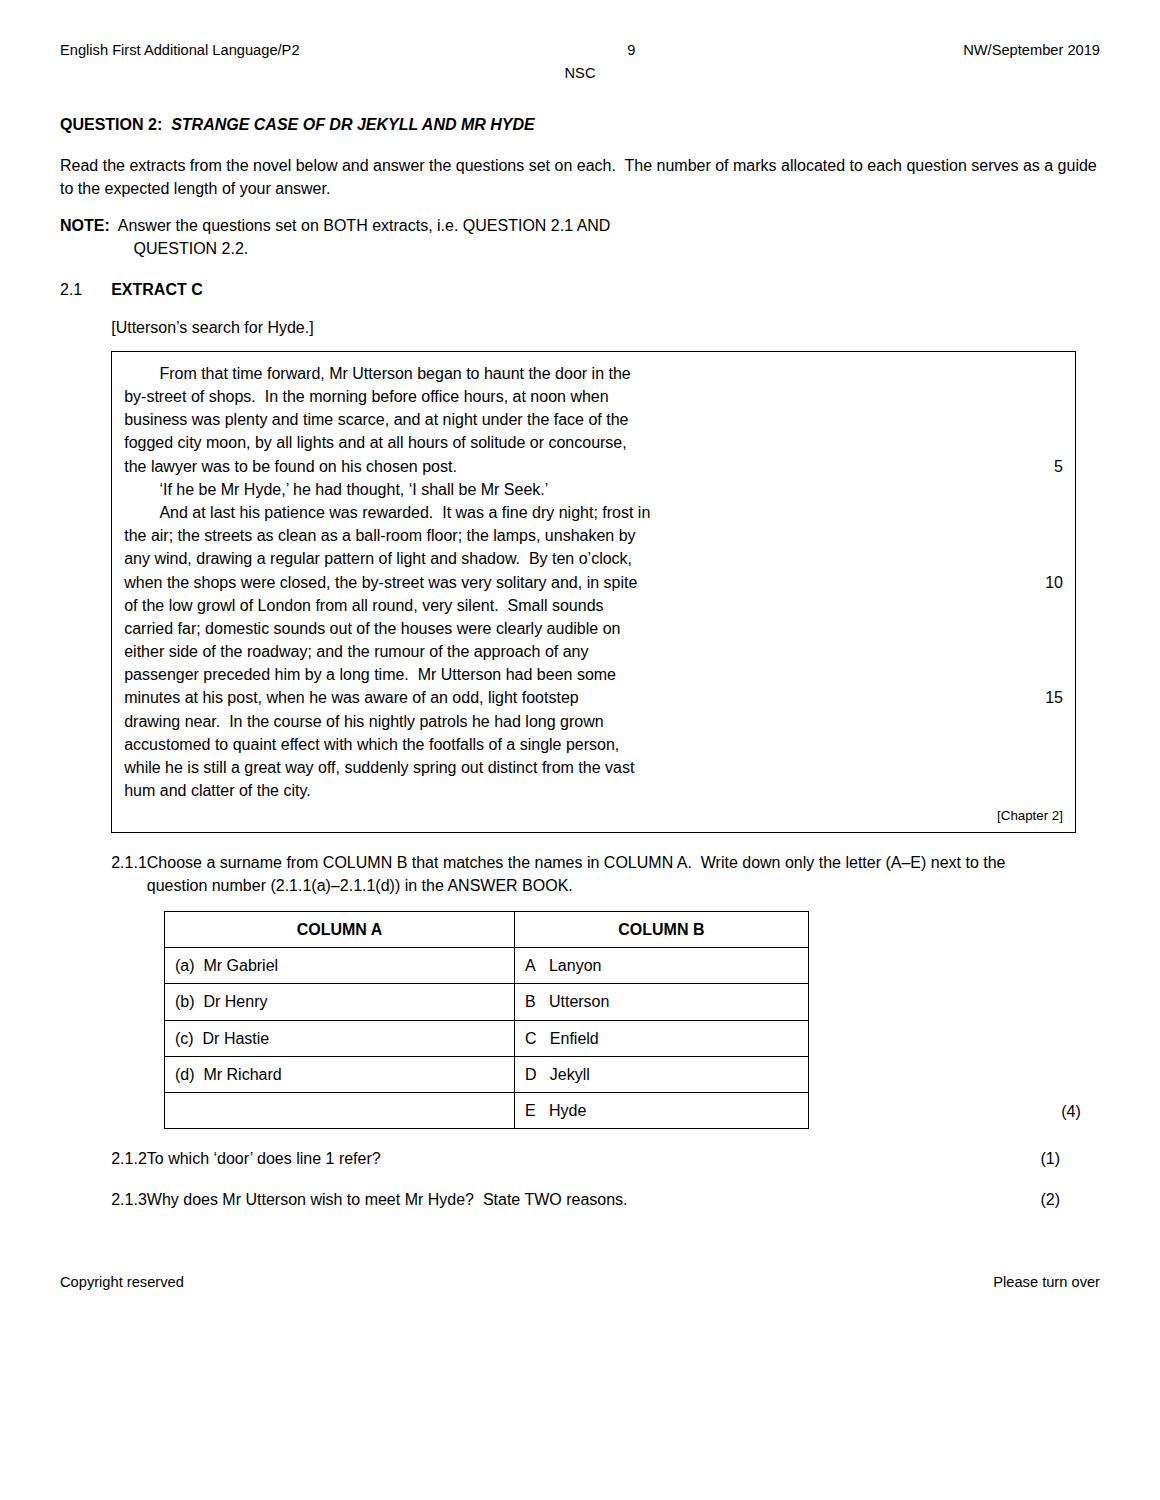English First Additional Language/P2
9
NW/September 2019
NSC
QUESTION 2: STRANGE CASE OF DR JEKYLL AND MR HYDE
Read the extracts from the novel below and answer the questions set on each. The number of marks allocated to each question serves as a guide to the expected length of your answer.
NOTE: Answer the questions set on BOTH extracts, i.e. QUESTION 2.1 AND QUESTION 2.2.
2.1 EXTRACT C
[Utterson’s search for Hyde.]
From that time forward, Mr Utterson began to haunt the door in the
by-street of shops. In the morning before office hours, at noon when
business was plenty and time scarce, and at night under the face of the
fogged city moon, by all lights and at all hours of solitude or concourse,
the lawyer was to be found on his chosen post.
5
‘If he be Mr Hyde,’ he had thought, ‘I shall be Mr Seek.’
And at last his patience was rewarded. It was a fine dry night; frost in
the air; the streets as clean as a ball-room floor; the lamps, unshaken by
any wind, drawing a regular pattern of light and shadow. By ten o’clock,
when the shops were closed, the by-street was very solitary and, in spite
10
of the low growl of London from all round, very silent. Small sounds
carried far; domestic sounds out of the houses were clearly audible on
either side of the roadway; and the rumour of the approach of any
passenger preceded him by a long time. Mr Utterson had been some
minutes at his post, when he was aware of an odd, light footstep
15
drawing near. In the course of his nightly patrols he had long grown
accustomed to quaint effect with which the footfalls of a single person,
while he is still a great way off, suddenly spring out distinct from the vast
hum and clatter of the city.
[Chapter 2]
2.1.1
Choose a surname from COLUMN B that matches the names in COLUMN A. Write down only the letter (A–E) next to the question number (2.1.1(a)–2.1.1(d)) in the ANSWER BOOK.
| COLUMN A | COLUMN B |
| --- | --- |
| (a) Mr Gabriel | A Lanyon |
| (b) Dr Henry | B Utterson |
| (c) Dr Hastie | C Enfield |
| (d) Mr Richard | D Jekyll |
| | E Hyde |
(4)
2.1.2
(1) To which ‘door’ does line 1 refer?
2.1.3
(2) Why does Mr Utterson wish to meet Mr Hyde? State TWO reasons.
Copyright reserved
Please turn over